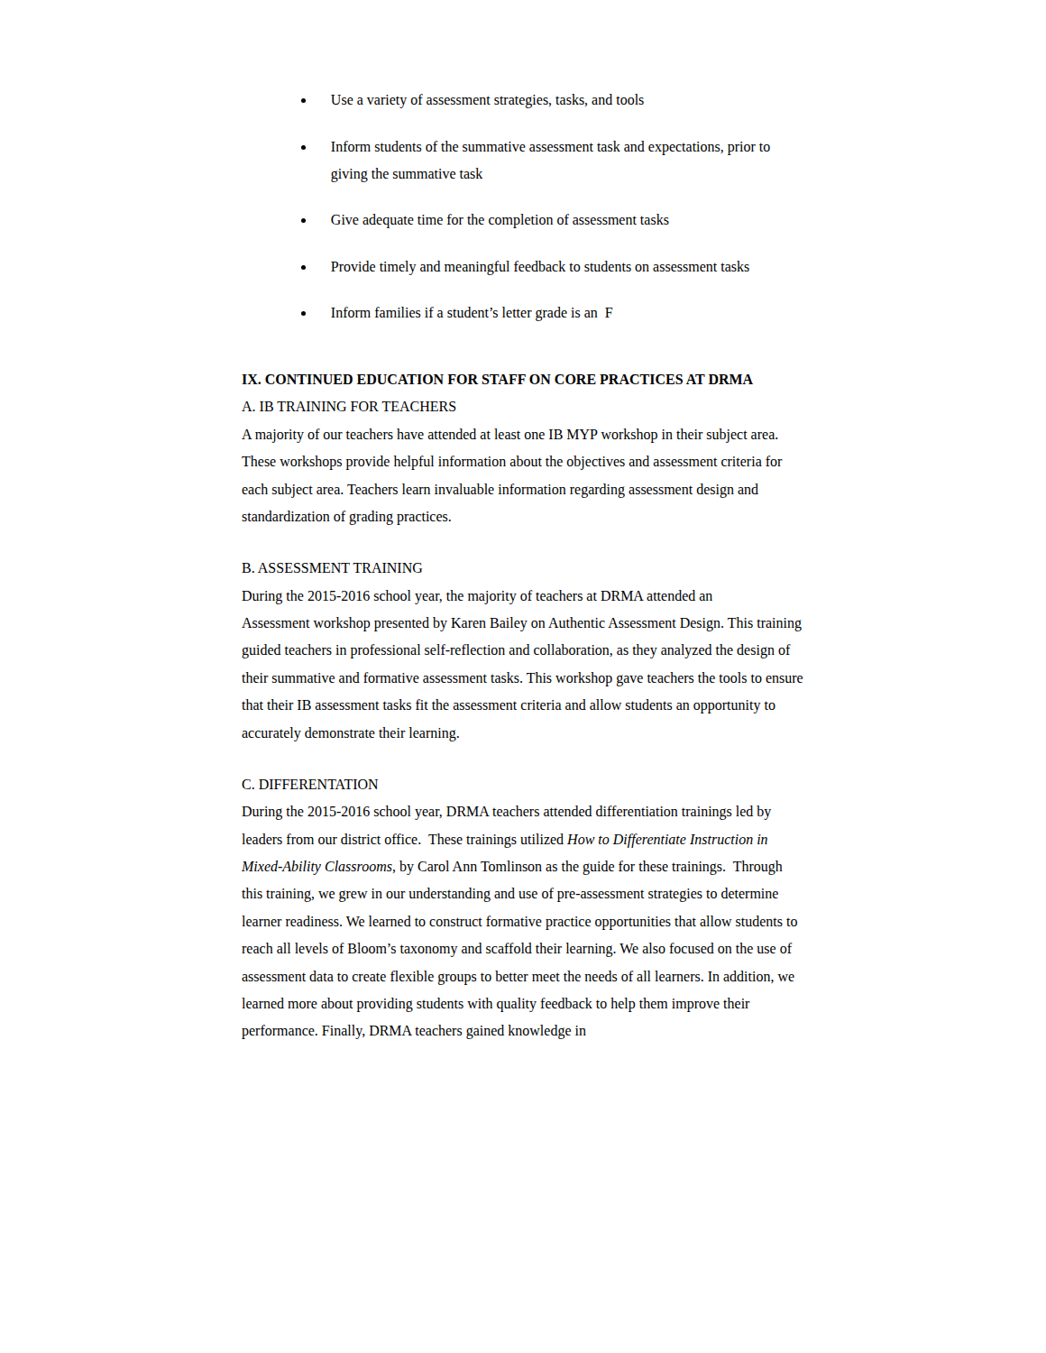Use a variety of assessment strategies, tasks, and tools
Inform students of the summative assessment task and expectations, prior to giving the summative task
Give adequate time for the completion of assessment tasks
Provide timely and meaningful feedback to students on assessment tasks
Inform families if a student’s letter grade is an F
IX. CONTINUED EDUCATION FOR STAFF ON CORE PRACTICES AT DRMA
A. IB TRAINING FOR TEACHERS
A majority of our teachers have attended at least one IB MYP workshop in their subject area.
These workshops provide helpful information about the objectives and assessment criteria for each subject area. Teachers learn invaluable information regarding assessment design and standardization of grading practices.
B. ASSESSMENT TRAINING
During the 2015-2016 school year, the majority of teachers at DRMA attended an
Assessment workshop presented by Karen Bailey on Authentic Assessment Design. This training guided teachers in professional self-reflection and collaboration, as they analyzed the design of their summative and formative assessment tasks. This workshop gave teachers the tools to ensure that their IB assessment tasks fit the assessment criteria and allow students an opportunity to accurately demonstrate their learning.
C. DIFFERENTATION
During the 2015-2016 school year, DRMA teachers attended differentiation trainings led by leaders from our district office. These trainings utilized How to Differentiate Instruction in Mixed-Ability Classrooms, by Carol Ann Tomlinson as the guide for these trainings. Through this training, we grew in our understanding and use of pre-assessment strategies to determine learner readiness. We learned to construct formative practice opportunities that allow students to reach all levels of Bloom’s taxonomy and scaffold their learning. We also focused on the use of assessment data to create flexible groups to better meet the needs of all learners. In addition, we learned more about providing students with quality feedback to help them improve their performance. Finally, DRMA teachers gained knowledge in